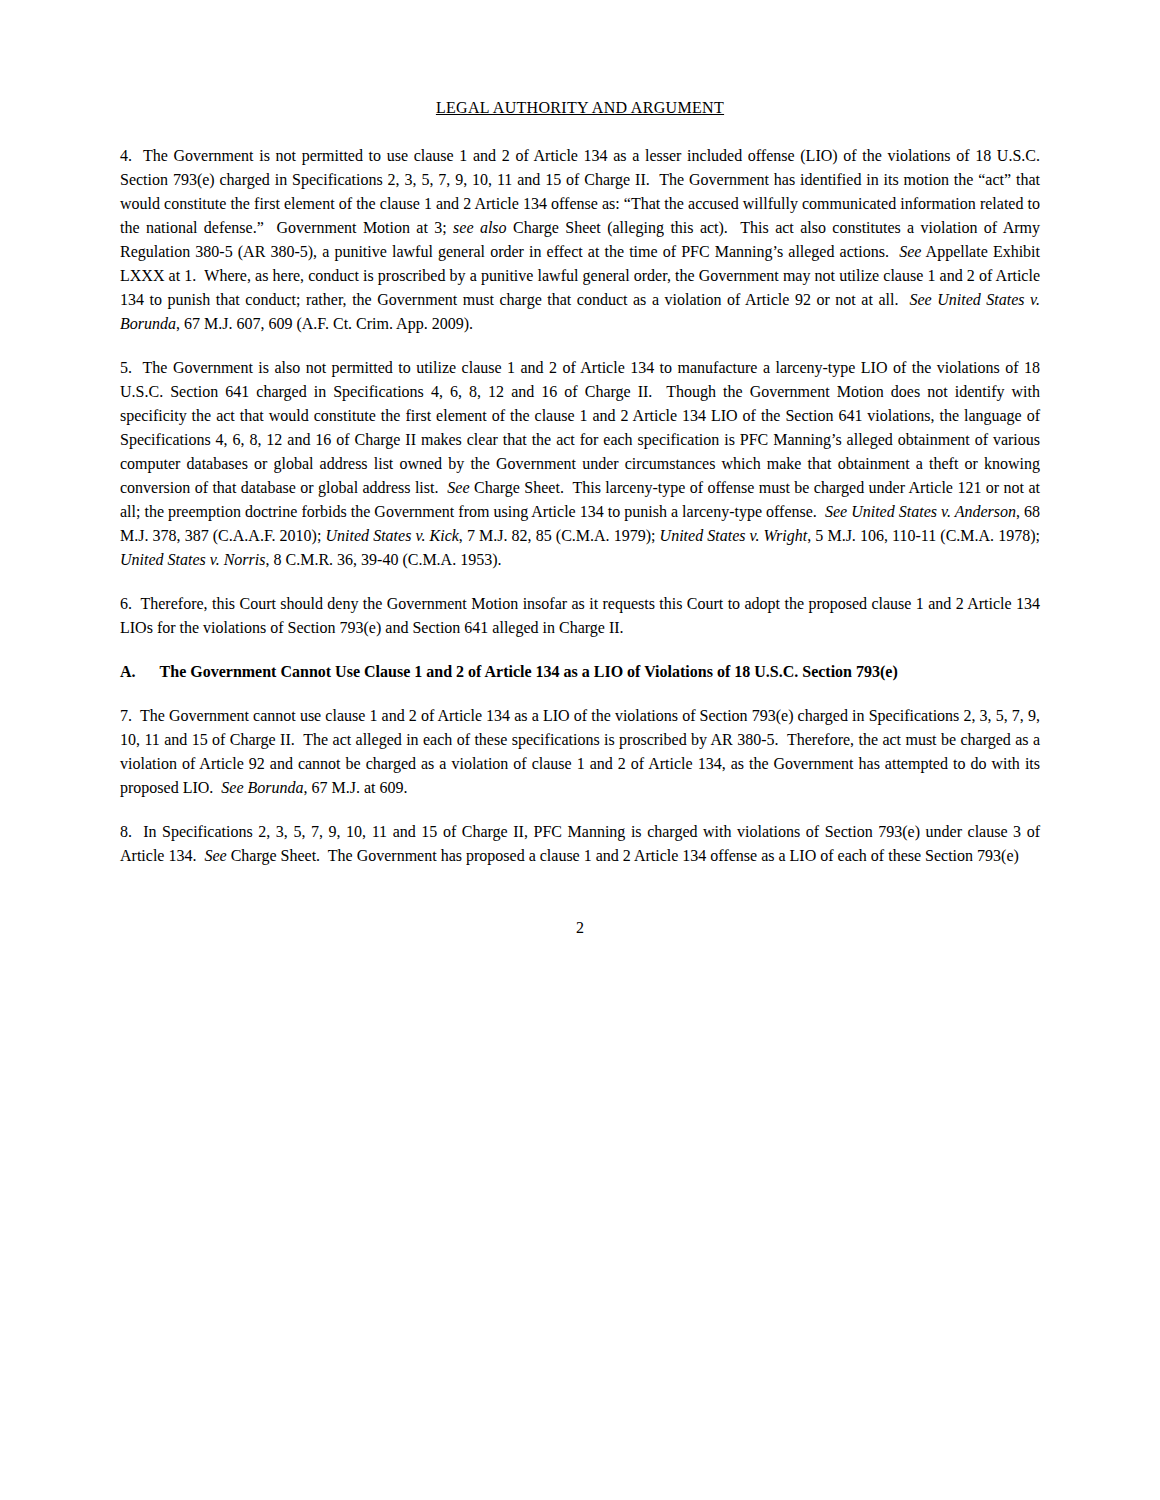LEGAL AUTHORITY AND ARGUMENT
4. The Government is not permitted to use clause 1 and 2 of Article 134 as a lesser included offense (LIO) of the violations of 18 U.S.C. Section 793(e) charged in Specifications 2, 3, 5, 7, 9, 10, 11 and 15 of Charge II. The Government has identified in its motion the “act” that would constitute the first element of the clause 1 and 2 Article 134 offense as: “That the accused willfully communicated information related to the national defense.” Government Motion at 3; see also Charge Sheet (alleging this act). This act also constitutes a violation of Army Regulation 380-5 (AR 380-5), a punitive lawful general order in effect at the time of PFC Manning’s alleged actions. See Appellate Exhibit LXXX at 1. Where, as here, conduct is proscribed by a punitive lawful general order, the Government may not utilize clause 1 and 2 of Article 134 to punish that conduct; rather, the Government must charge that conduct as a violation of Article 92 or not at all. See United States v. Borunda, 67 M.J. 607, 609 (A.F. Ct. Crim. App. 2009).
5. The Government is also not permitted to utilize clause 1 and 2 of Article 134 to manufacture a larceny-type LIO of the violations of 18 U.S.C. Section 641 charged in Specifications 4, 6, 8, 12 and 16 of Charge II. Though the Government Motion does not identify with specificity the act that would constitute the first element of the clause 1 and 2 Article 134 LIO of the Section 641 violations, the language of Specifications 4, 6, 8, 12 and 16 of Charge II makes clear that the act for each specification is PFC Manning’s alleged obtainment of various computer databases or global address list owned by the Government under circumstances which make that obtainment a theft or knowing conversion of that database or global address list. See Charge Sheet. This larceny-type of offense must be charged under Article 121 or not at all; the preemption doctrine forbids the Government from using Article 134 to punish a larceny-type offense. See United States v. Anderson, 68 M.J. 378, 387 (C.A.A.F. 2010); United States v. Kick, 7 M.J. 82, 85 (C.M.A. 1979); United States v. Wright, 5 M.J. 106, 110-11 (C.M.A. 1978); United States v. Norris, 8 C.M.R. 36, 39-40 (C.M.A. 1953).
6. Therefore, this Court should deny the Government Motion insofar as it requests this Court to adopt the proposed clause 1 and 2 Article 134 LIOs for the violations of Section 793(e) and Section 641 alleged in Charge II.
A. The Government Cannot Use Clause 1 and 2 of Article 134 as a LIO of Violations of 18 U.S.C. Section 793(e)
7. The Government cannot use clause 1 and 2 of Article 134 as a LIO of the violations of Section 793(e) charged in Specifications 2, 3, 5, 7, 9, 10, 11 and 15 of Charge II. The act alleged in each of these specifications is proscribed by AR 380-5. Therefore, the act must be charged as a violation of Article 92 and cannot be charged as a violation of clause 1 and 2 of Article 134, as the Government has attempted to do with its proposed LIO. See Borunda, 67 M.J. at 609.
8. In Specifications 2, 3, 5, 7, 9, 10, 11 and 15 of Charge II, PFC Manning is charged with violations of Section 793(e) under clause 3 of Article 134. See Charge Sheet. The Government has proposed a clause 1 and 2 Article 134 offense as a LIO of each of these Section 793(e)
2